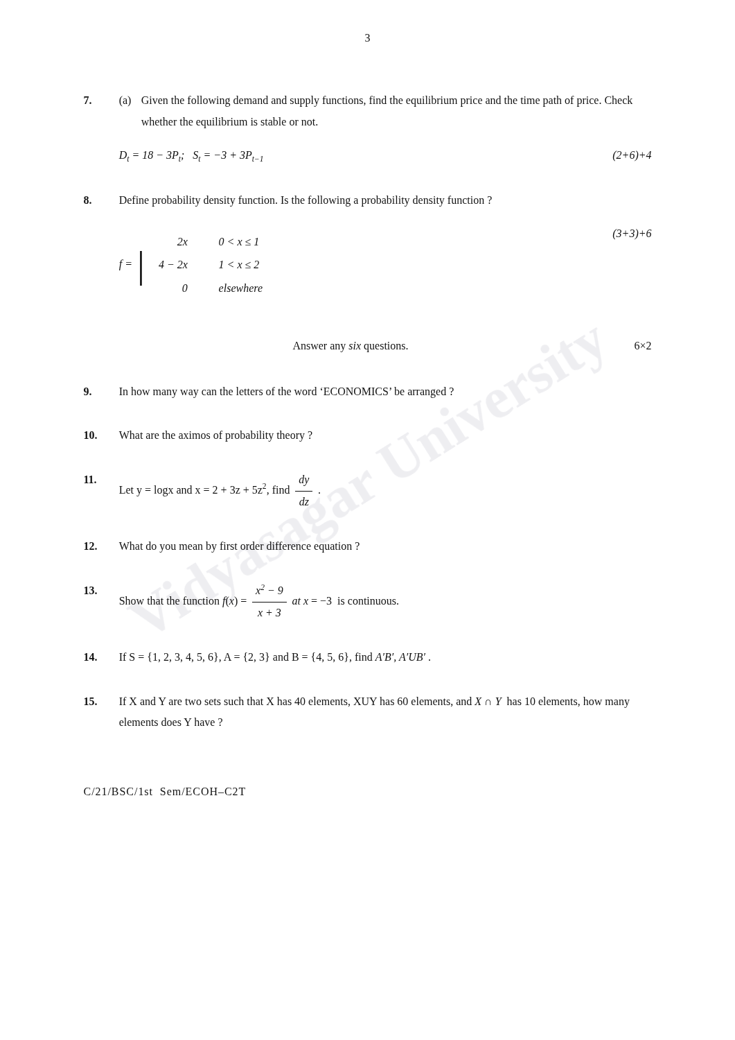Vidyasagar University
3
7. (a) Given the following demand and supply functions, find the equilibrium price and the time path of price. Check whether the equilibrium is stable or not.
(2+6)+4 Dt = 18 − 3Pt; St = −3 + 3Pt−1
8. Define probability density function. Is the following a probability density function ?
(3+3)+6 f = |
| 2 x | 0 < x ≤ 1 |
| 4 − 2 x | 1 < x ≤ 2 |
| 0 | elsewhere |
6×2 Answer any six questions.
9. In how many way can the letters of the word ‘ECONOMICS’ be arranged ?
10. What are the aximos of probability theory ?
11. Let y = logx and x = 2 + 3z + 5z2, find dy dz .
12. What do you mean by first order difference equation ?
13. Show that the function f(x) = x2 − 9 x + 3 at x = −3 is continuous.
14. If S = {1, 2, 3, 4, 5, 6}, A = {2, 3} and B = {4, 5, 6}, find A′B′, A′UB′ .
15. If X and Y are two sets such that X has 40 elements, XUY has 60 elements, and X ∩ Y has 10 elements, how many elements does Y have ?
C/21/BSC/1st Sem/ECOH–C2T